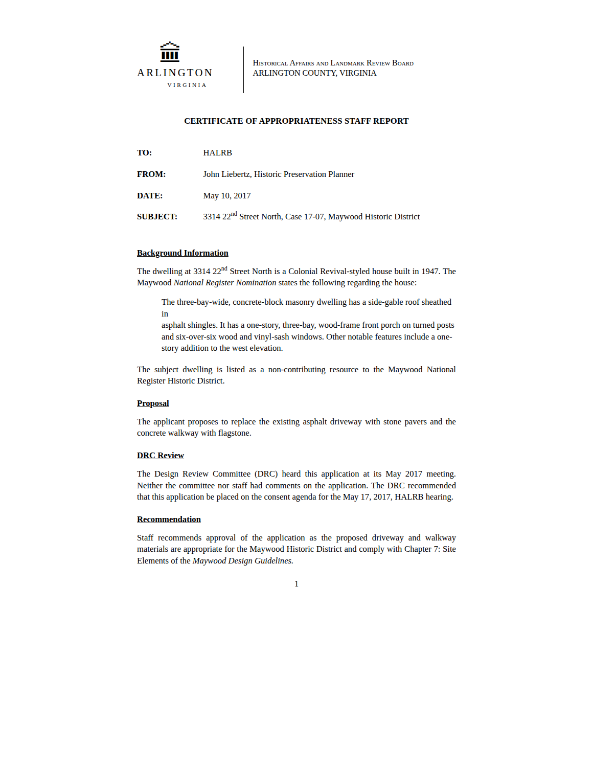🏛
ARLINGTON
VIRGINIA
Historical Affairs and Landmark Review Board
ARLINGTON COUNTY, VIRGINIA
CERTIFICATE OF APPROPRIATENESS STAFF REPORT
| TO: | HALRB |
| FROM: | John Liebertz, Historic Preservation Planner |
| DATE: | May 10, 2017 |
| SUBJECT: | 3314 22 nd Street North, Case 17-07, Maywood Historic District |
Background Information
The dwelling at 3314 22nd Street North is a Colonial Revival-styled house built in 1947. The Maywood National Register Nomination states the following regarding the house:
The three-bay-wide, concrete-block masonry dwelling has a side-gable roof sheathed in
asphalt shingles. It has a one-story, three-bay, wood-frame front porch on turned posts
and six-over-six wood and vinyl-sash windows. Other notable features include a one-
story addition to the west elevation.
The subject dwelling is listed as a non-contributing resource to the Maywood National Register Historic District.
Proposal
The applicant proposes to replace the existing asphalt driveway with stone pavers and the concrete walkway with flagstone.
DRC Review
The Design Review Committee (DRC) heard this application at its May 2017 meeting. Neither the committee nor staff had comments on the application. The DRC recommended that this application be placed on the consent agenda for the May 17, 2017, HALRB hearing.
Recommendation
Staff recommends approval of the application as the proposed driveway and walkway materials are appropriate for the Maywood Historic District and comply with Chapter 7: Site Elements of the Maywood Design Guidelines.
1